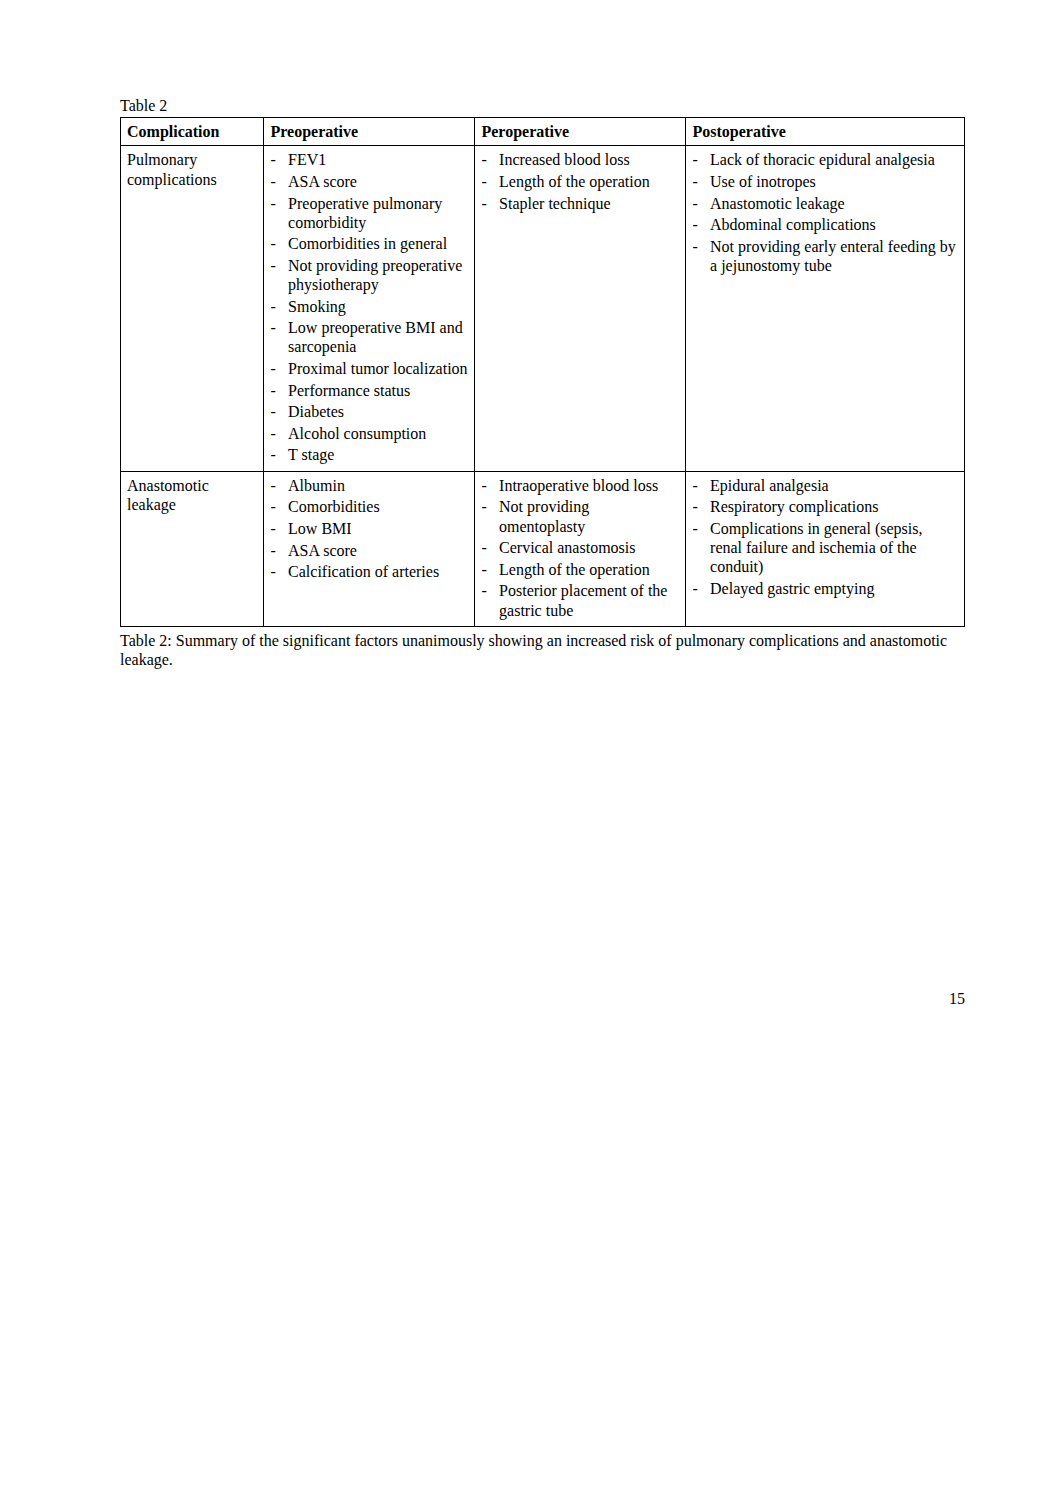Table 2
| Complication | Preoperative | Peroperative | Postoperative |
| --- | --- | --- | --- |
| Pulmonary complications | FEV1 ASA score Preoperative pulmonary comorbidity Comorbidities in general Not providing preoperative physiotherapy Smoking Low preoperative BMI and sarcopenia Proximal tumor localization Performance status Diabetes Alcohol consumption T stage | Increased blood loss Length of the operation Stapler technique | Lack of thoracic epidural analgesia Use of inotropes Anastomotic leakage Abdominal complications Not providing early enteral feeding by a jejunostomy tube |
| Anastomotic leakage | Albumin Comorbidities Low BMI ASA score Calcification of arteries | Intraoperative blood loss Not providing omentoplasty Cervical anastomosis Length of the operation Posterior placement of the gastric tube | Epidural analgesia Respiratory complications Complications in general (sepsis, renal failure and ischemia of the conduit) Delayed gastric emptying |
Table 2: Summary of the significant factors unanimously showing an increased risk of pulmonary complications and anastomotic leakage.
15